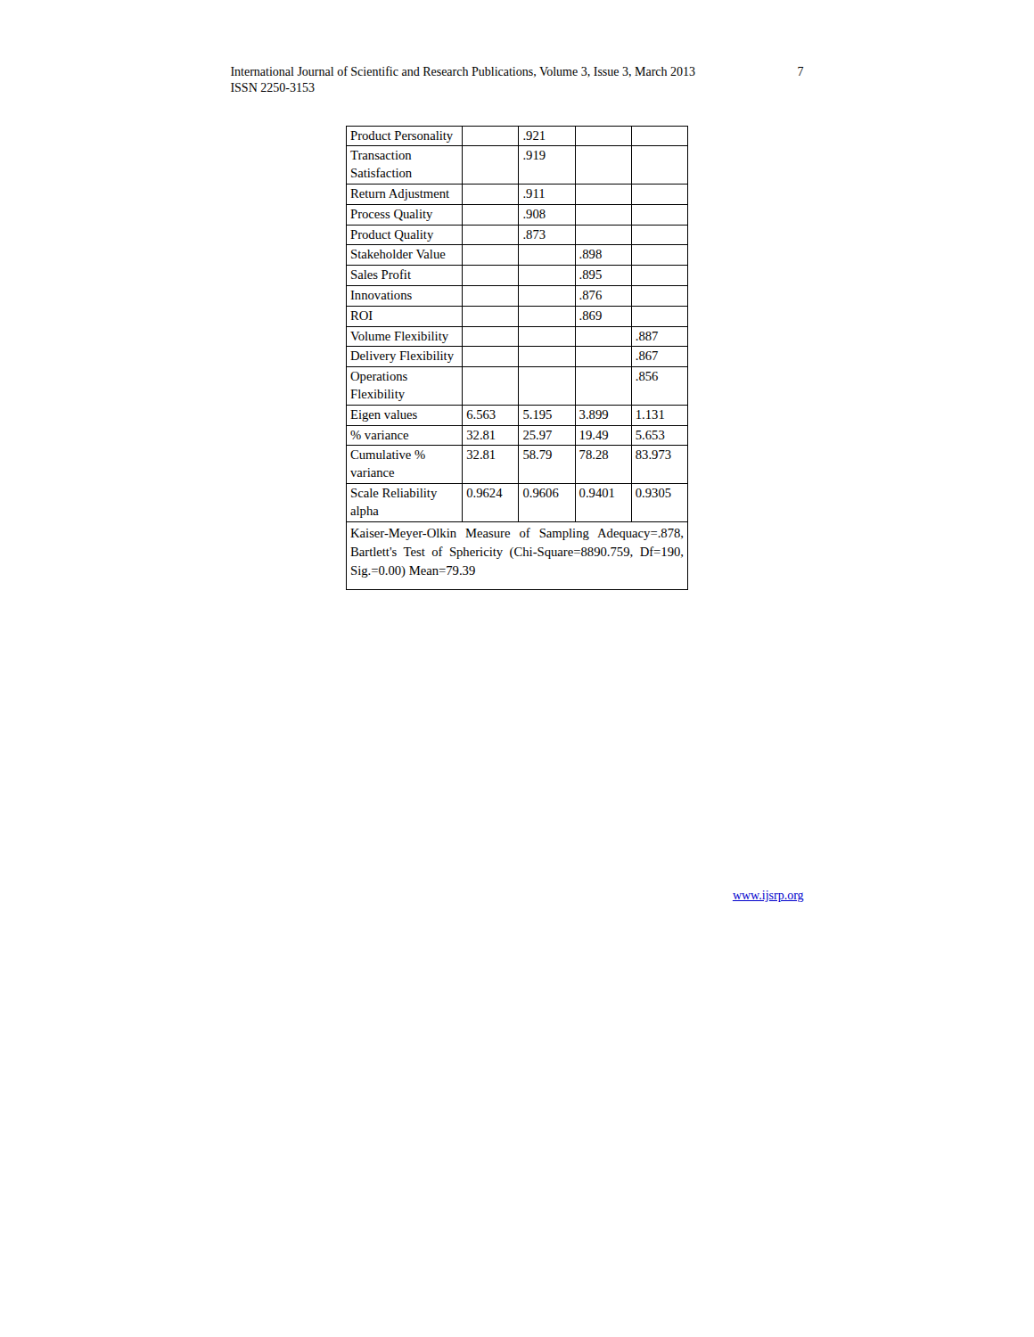International Journal of Scientific and Research Publications, Volume 3, Issue 3, March 2013
ISSN 2250-3153
7
| Product Personality | | .921 | | |
| Transaction Satisfaction | | .919 | | |
| Return Adjustment | | .911 | | |
| Process Quality | | .908 | | |
| Product Quality | | .873 | | |
| Stakeholder Value | | | .898 | |
| Sales Profit | | | .895 | |
| Innovations | | | .876 | |
| ROI | | | .869 | |
| Volume Flexibility | | | | .887 |
| Delivery Flexibility | | | | .867 |
| Operations Flexibility | | | | .856 |
| Eigen values | 6.563 | 5.195 | 3.899 | 1.131 |
| % variance | 32.81 | 25.97 | 19.49 | 5.653 |
| Cumulative % variance | 32.81 | 58.79 | 78.28 | 83.973 |
| Scale Reliability alpha | 0.9624 | 0.9606 | 0.9401 | 0.9305 |
| Kaiser-Meyer-Olkin Measure of Sampling Adequacy=.878, Bartlett's Test of Sphericity (Chi-Square=8890.759, Df=190, Sig.=0.00) Mean=79.39 |
www.ijsrp.org